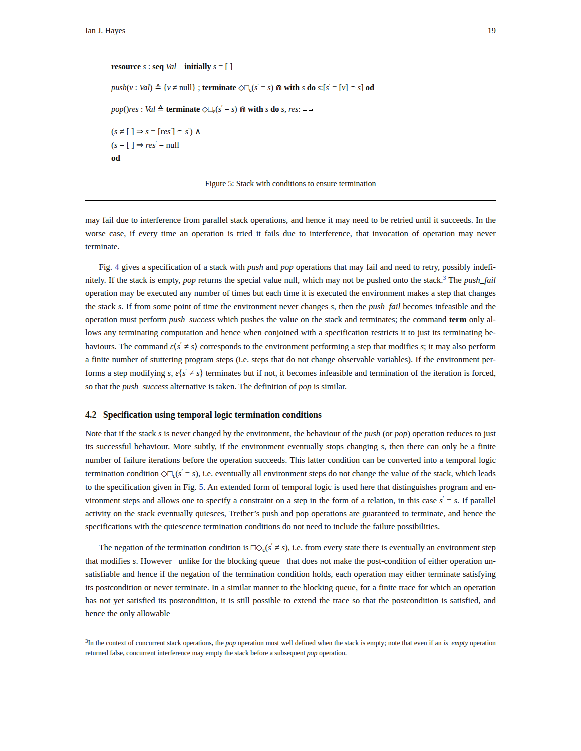Ian J. Hayes 19
resource s : seq Val initially s = [ ]
push(v : Val) ≙ {v ≠ null} ; terminate ◇□ε(s′ = s) ⋒ with s do s:[s′ = [v] ⌢ s] od
pop()res : Val ≙ terminate ◇□ε(s′ = s) ⋒ with s do s, res:
(s ≠ [ ] ⇒ s = [res′] ⌢ s′) ∧
(s = [ ] ⇒ res′ = null
od
Figure 5: Stack with conditions to ensure termination
may fail due to interference from parallel stack operations, and hence it may need to be retried until it succeeds. In the worse case, if every time an operation is tried it fails due to interference, that invocation of operation may never terminate.
Fig. 4 gives a specification of a stack with push and pop operations that may fail and need to retry, possibly indefinitely. If the stack is empty, pop returns the special value null, which may not be pushed onto the stack.3 The push_fail operation may be executed any number of times but each time it is executed the environment makes a step that changes the stack s. If from some point of time the environment never changes s, then the push_fail becomes infeasible and the operation must perform push_success which pushes the value on the stack and terminates; the command term only allows any terminating computation and hence when conjoined with a specification restricts it to just its terminating behaviours. The command ε⟨s′ ≠ s⟩ corresponds to the environment performing a step that modifies s; it may also perform a finite number of stuttering program steps (i.e. steps that do not change observable variables). If the environment performs a step modifying s, ε⟨s′ ≠ s⟩ terminates but if not, it becomes infeasible and termination of the iteration is forced, so that the push_success alternative is taken. The definition of pop is similar.
4.2 Specification using temporal logic termination conditions
Note that if the stack s is never changed by the environment, the behaviour of the push (or pop) operation reduces to just its successful behaviour. More subtly, if the environment eventually stops changing s, then there can only be a finite number of failure iterations before the operation succeeds. This latter condition can be converted into a temporal logic termination condition ◇□ε(s′ = s), i.e. eventually all environment steps do not change the value of the stack, which leads to the specification given in Fig. 5. An extended form of temporal logic is used here that distinguishes program and environment steps and allows one to specify a constraint on a step in the form of a relation, in this case s′ = s. If parallel activity on the stack eventually quiesces, Treiber’s push and pop operations are guaranteed to terminate, and hence the specifications with the quiescence termination conditions do not need to include the failure possibilities.
The negation of the termination condition is □◇ε(s′ ≠ s), i.e. from every state there is eventually an environment step that modifies s. However –unlike for the blocking queue– that does not make the post-condition of either operation unsatisfiable and hence if the negation of the termination condition holds, each operation may either terminate satisfying its postcondition or never terminate. In a similar manner to the blocking queue, for a finite trace for which an operation has not yet satisfied its postcondition, it is still possible to extend the trace so that the postcondition is satisfied, and hence the only allowable
3In the context of concurrent stack operations, the pop operation must well defined when the stack is empty; note that even if an is_empty operation returned false, concurrent interference may empty the stack before a subsequent pop operation.